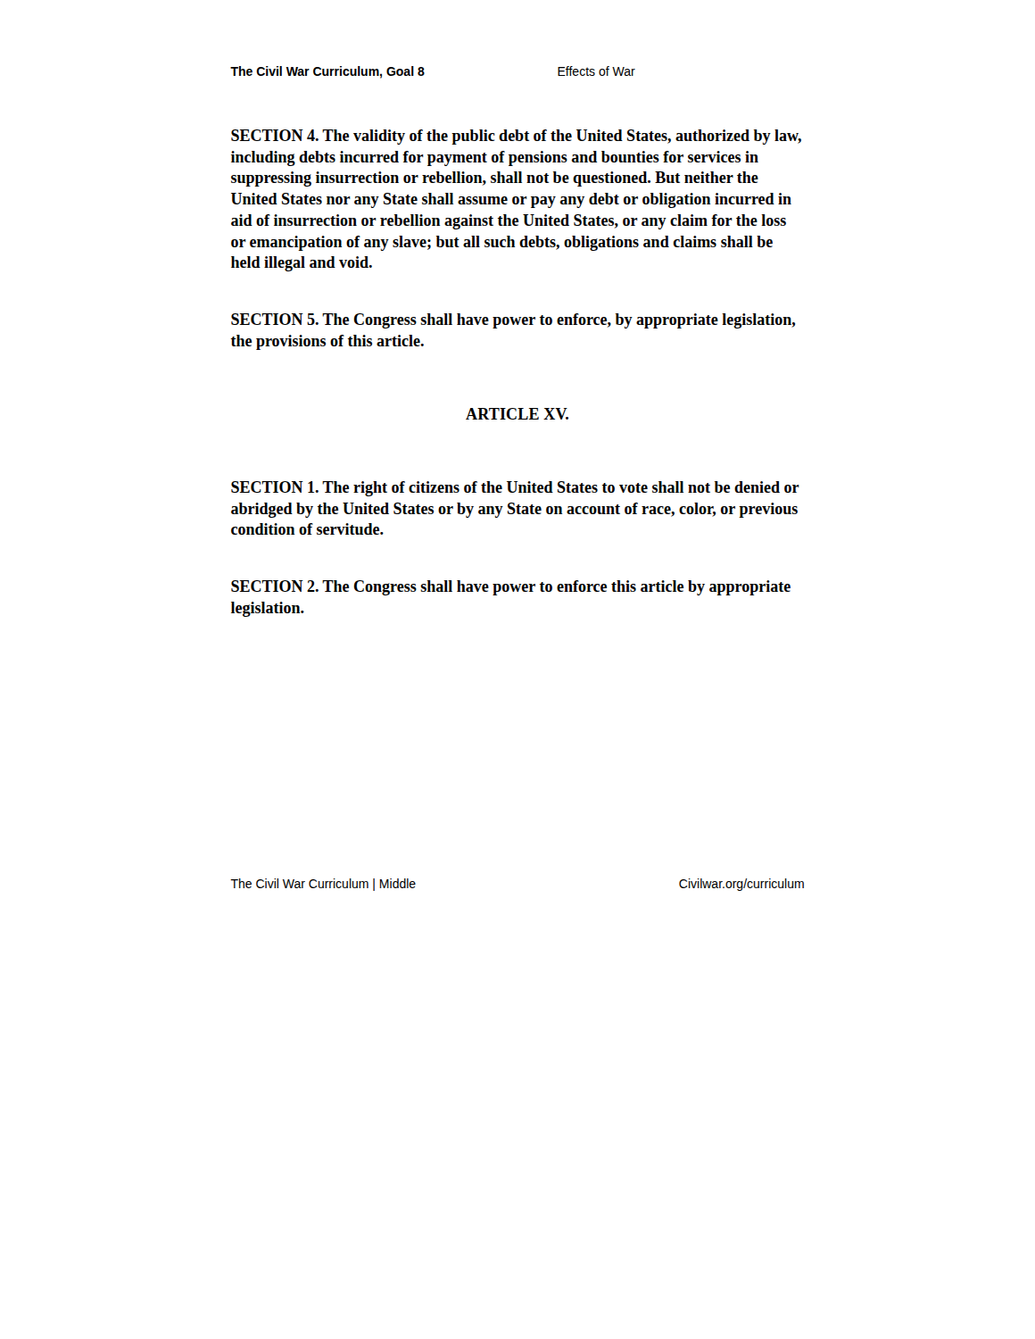The Civil War Curriculum, Goal 8 Effects of War
SECTION 4. The validity of the public debt of the United States, authorized by law, including debts incurred for payment of pensions and bounties for services in suppressing insurrection or rebellion, shall not be questioned. But neither the United States nor any State shall assume or pay any debt or obligation incurred in aid of insurrection or rebellion against the United States, or any claim for the loss or emancipation of any slave; but all such debts, obligations and claims shall be held illegal and void.
SECTION 5. The Congress shall have power to enforce, by appropriate legislation, the provisions of this article.
ARTICLE XV.
SECTION 1. The right of citizens of the United States to vote shall not be denied or abridged by the United States or by any State on account of race, color, or previous condition of servitude.
SECTION 2. The Congress shall have power to enforce this article by appropriate legislation.
The Civil War Curriculum | Middle Civilwar.org/curriculum